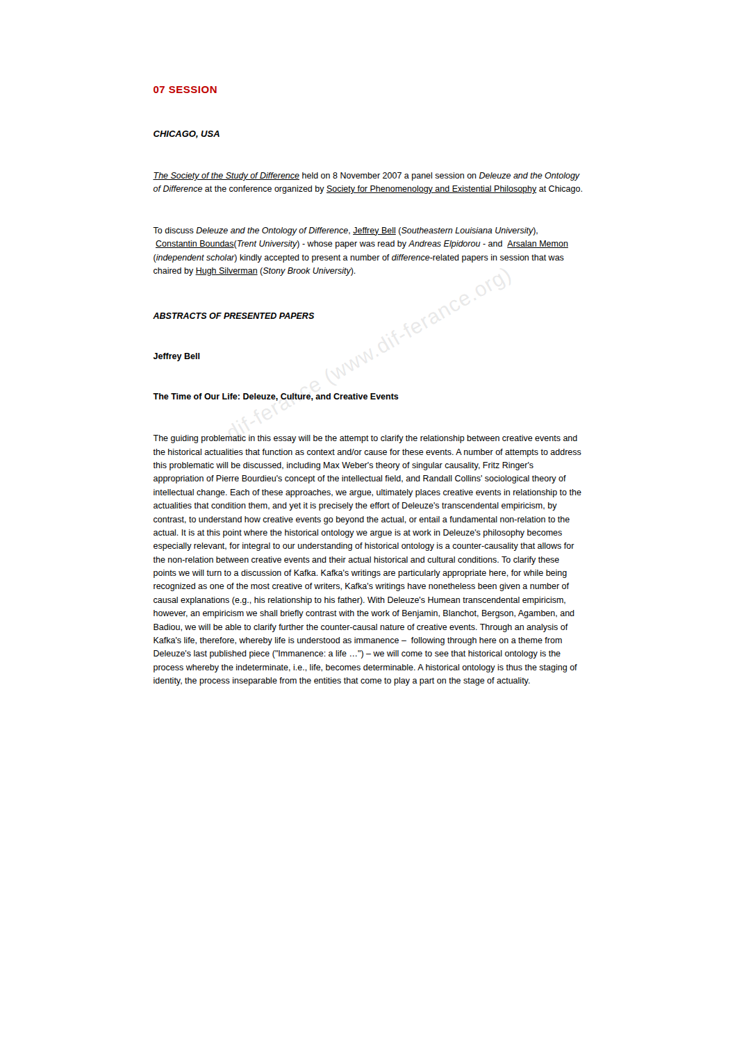dif-ferance (www.dif-ferance.org)
07 SESSION
CHICAGO, USA
The Society of the Study of Difference held on 8 November 2007 a panel session on Deleuze and the Ontology of Difference at the conference organized by Society for Phenomenology and Existential Philosophy at Chicago.
To discuss Deleuze and the Ontology of Difference, Jeffrey Bell (Southeastern Louisiana University), Constantin Boundas(Trent University) - whose paper was read by Andreas Elpidorou - and Arsalan Memon (independent scholar) kindly accepted to present a number of difference-related papers in session that was chaired by Hugh Silverman (Stony Brook University).
ABSTRACTS OF PRESENTED PAPERS
Jeffrey Bell
The Time of Our Life: Deleuze, Culture, and Creative Events
The guiding problematic in this essay will be the attempt to clarify the relationship between creative events and the historical actualities that function as context and/or cause for these events. A number of attempts to address this problematic will be discussed, including Max Weber's theory of singular causality, Fritz Ringer's appropriation of Pierre Bourdieu's concept of the intellectual field, and Randall Collins' sociological theory of intellectual change. Each of these approaches, we argue, ultimately places creative events in relationship to the actualities that condition them, and yet it is precisely the effort of Deleuze's transcendental empiricism, by contrast, to understand how creative events go beyond the actual, or entail a fundamental non-relation to the actual. It is at this point where the historical ontology we argue is at work in Deleuze's philosophy becomes especially relevant, for integral to our understanding of historical ontology is a counter-causality that allows for the non-relation between creative events and their actual historical and cultural conditions. To clarify these points we will turn to a discussion of Kafka. Kafka's writings are particularly appropriate here, for while being recognized as one of the most creative of writers, Kafka's writings have nonetheless been given a number of causal explanations (e.g., his relationship to his father). With Deleuze's Humean transcendental empiricism, however, an empiricism we shall briefly contrast with the work of Benjamin, Blanchot, Bergson, Agamben, and Badiou, we will be able to clarify further the counter-causal nature of creative events. Through an analysis of Kafka's life, therefore, whereby life is understood as immanence – following through here on a theme from Deleuze's last published piece ("Immanence: a life …") – we will come to see that historical ontology is the process whereby the indeterminate, i.e., life, becomes determinable. A historical ontology is thus the staging of identity, the process inseparable from the entities that come to play a part on the stage of actuality.